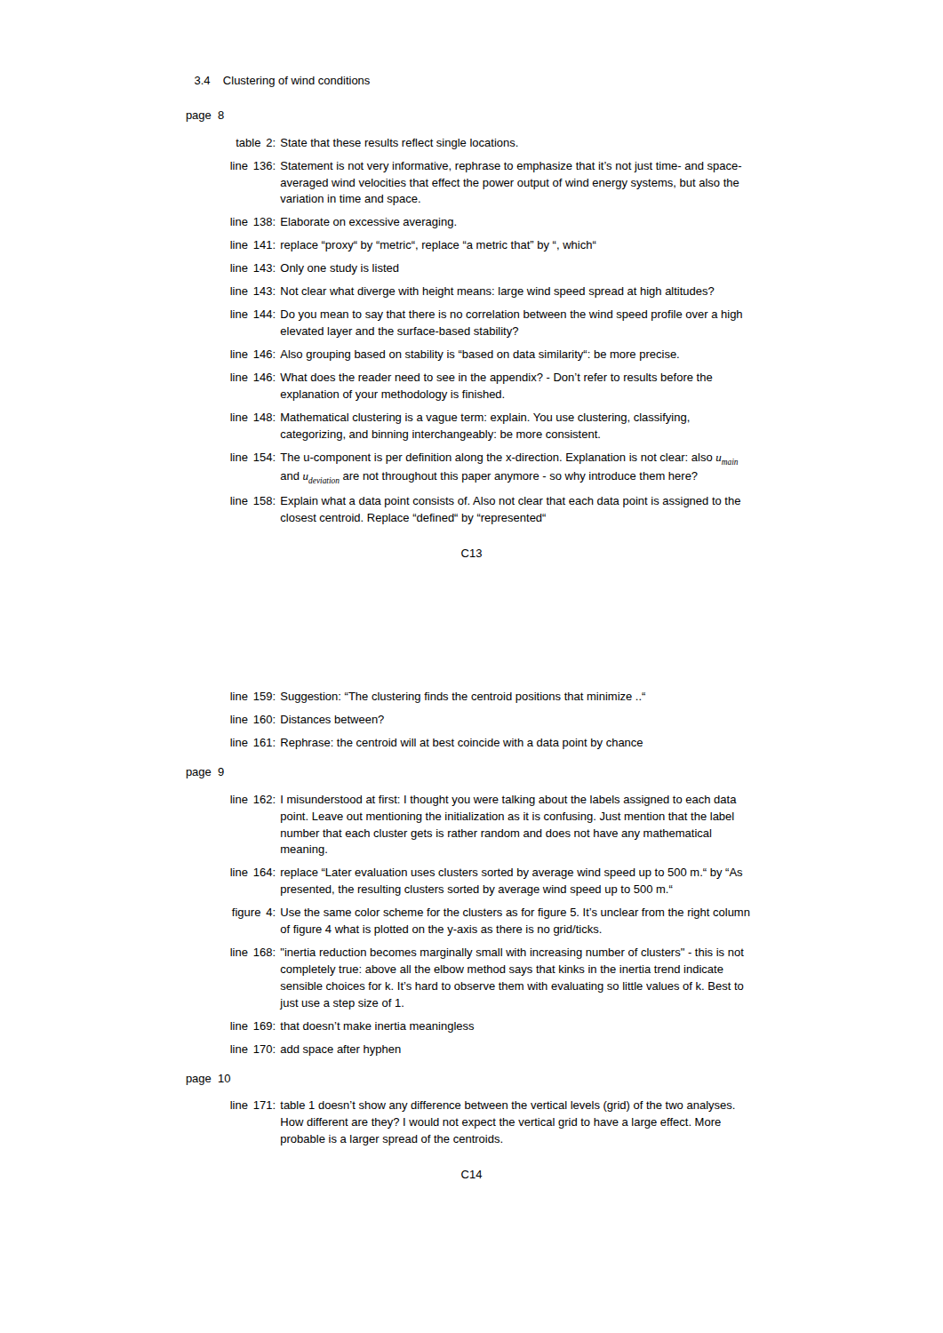3.4 Clustering of wind conditions
page 8
table 2: State that these results reflect single locations.
line 136: Statement is not very informative, rephrase to emphasize that it’s not just time- and space-averaged wind velocities that effect the power output of wind energy systems, but also the variation in time and space.
line 138: Elaborate on excessive averaging.
line 141: replace “proxy“ by “metric“, replace “a metric that” by “, which“
line 143: Only one study is listed
line 143: Not clear what diverge with height means: large wind speed spread at high altitudes?
line 144: Do you mean to say that there is no correlation between the wind speed profile over a high elevated layer and the surface-based stability?
line 146: Also grouping based on stability is “based on data similarity“: be more precise.
line 146: What does the reader need to see in the appendix? - Don’t refer to results before the explanation of your methodology is finished.
line 148: Mathematical clustering is a vague term: explain. You use clustering, classifying, categorizing, and binning interchangeably: be more consistent.
line 154: The u-component is per definition along the x-direction. Explanation is not clear: also umain and udeviation are not throughout this paper anymore - so why introduce them here?
line 158: Explain what a data point consists of. Also not clear that each data point is assigned to the closest centroid. Replace “defined“ by “represented“
C13
line 159: Suggestion: “The clustering finds the centroid positions that minimize ..“
line 160: Distances between?
line 161: Rephrase: the centroid will at best coincide with a data point by chance
page 9
line 162: I misunderstood at first: I thought you were talking about the labels assigned to each data point. Leave out mentioning the initialization as it is confusing. Just mention that the label number that each cluster gets is rather random and does not have any mathematical meaning.
line 164: replace “Later evaluation uses clusters sorted by average wind speed up to 500 m.“ by “As presented, the resulting clusters sorted by average wind speed up to 500 m.“
figure 4: Use the same color scheme for the clusters as for figure 5. It’s unclear from the right column of figure 4 what is plotted on the y-axis as there is no grid/ticks.
line 168:"inertia reduction becomes marginally small with increasing number of clusters" - this is not completely true: above all the elbow method says that kinks in the inertia trend indicate sensible choices for k. It’s hard to observe them with evaluating so little values of k. Best to just use a step size of 1.
line 169: that doesn’t make inertia meaningless
line 170: add space after hyphen
page 10
line 171: table 1 doesn’t show any difference between the vertical levels (grid) of the two analyses. How different are they? I would not expect the vertical grid to have a large effect. More probable is a larger spread of the centroids.
C14